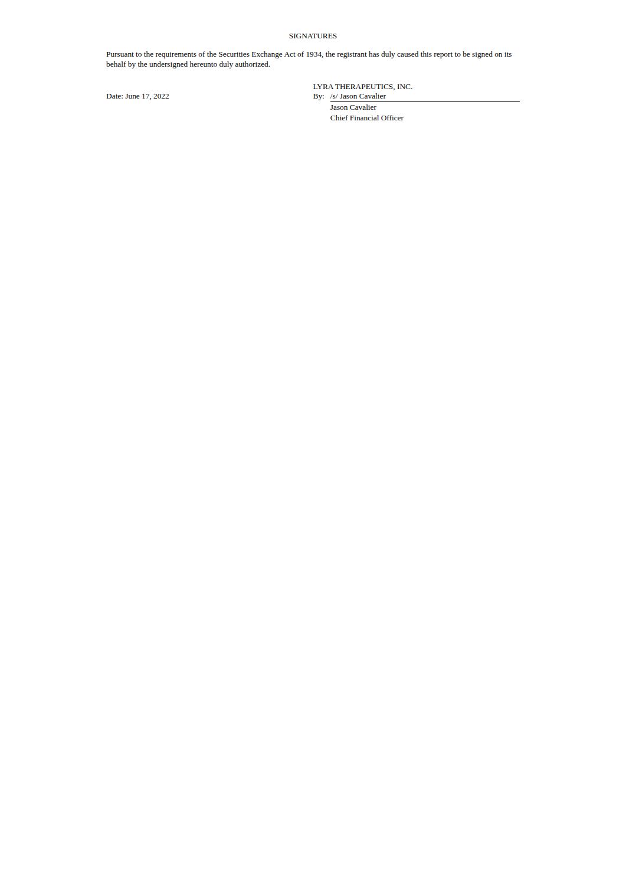SIGNATURES
Pursuant to the requirements of the Securities Exchange Act of 1934, the registrant has duly caused this report to be signed on its behalf by the undersigned hereunto duly authorized.
| | LYRA THERAPEUTICS, INC. |
| Date: June 17, 2022 | / By: / /s/ Jason Cavalier / / / Jason Cavalier Chief Financial Officer / |